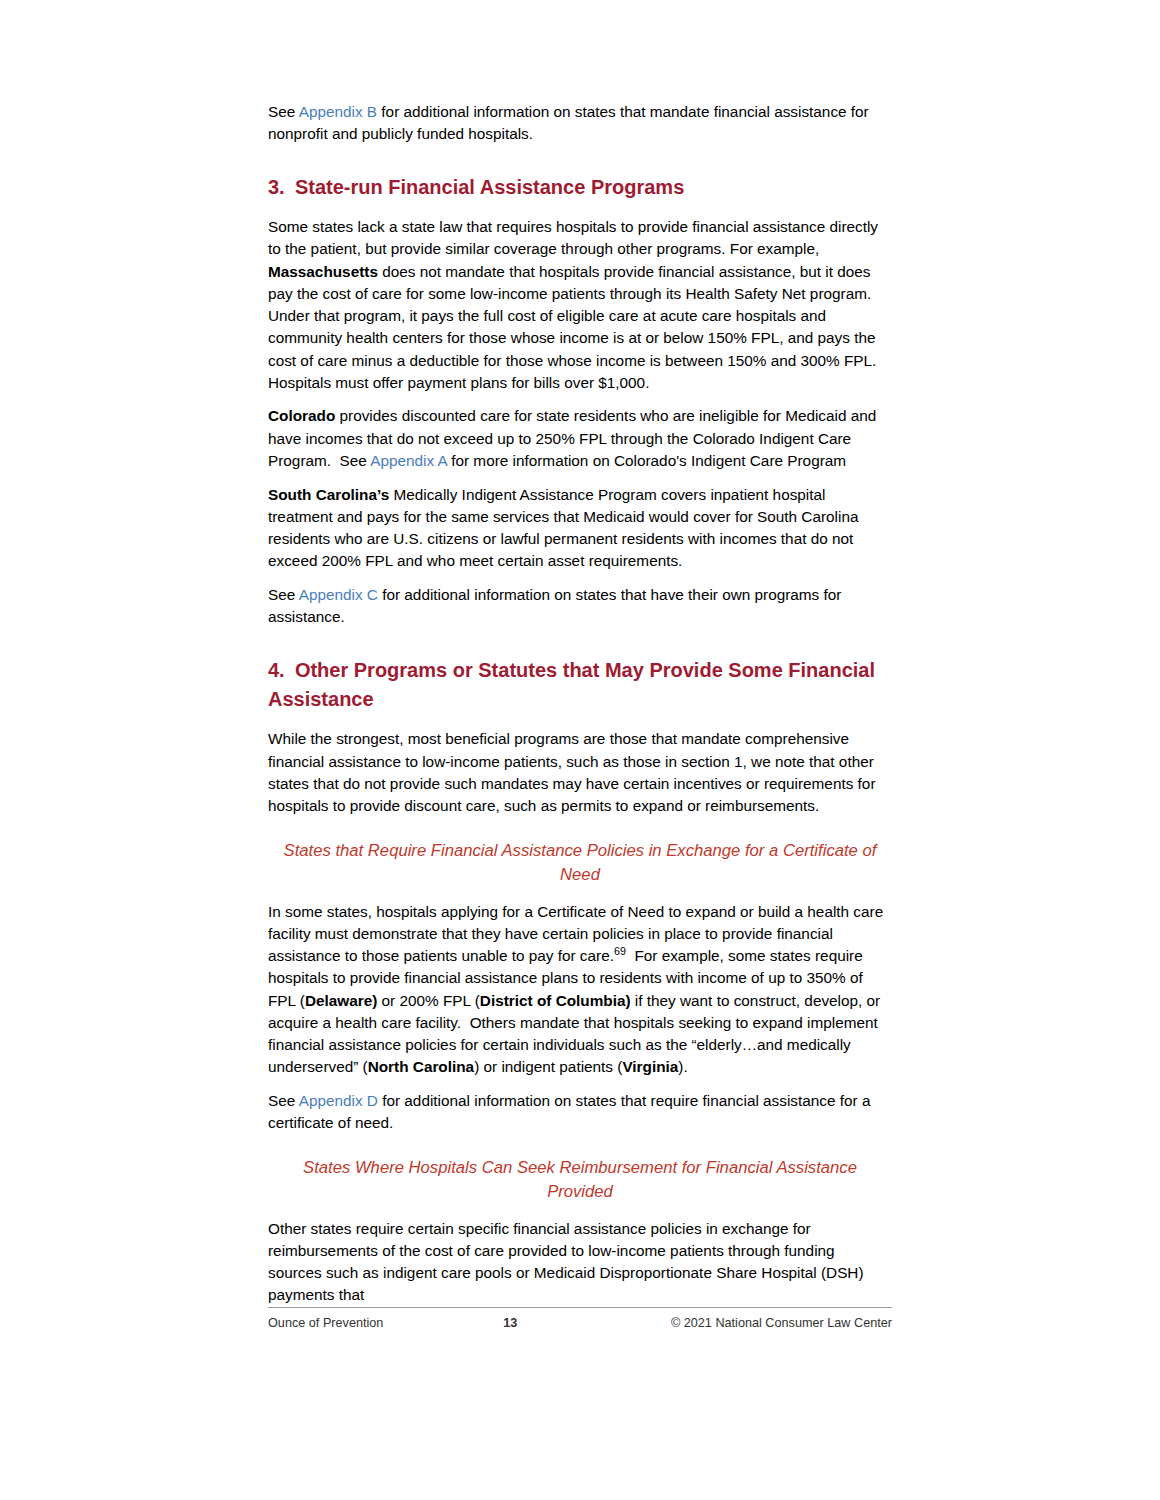See Appendix B for additional information on states that mandate financial assistance for nonprofit and publicly funded hospitals.
3. State-run Financial Assistance Programs
Some states lack a state law that requires hospitals to provide financial assistance directly to the patient, but provide similar coverage through other programs. For example, Massachusetts does not mandate that hospitals provide financial assistance, but it does pay the cost of care for some low-income patients through its Health Safety Net program. Under that program, it pays the full cost of eligible care at acute care hospitals and community health centers for those whose income is at or below 150% FPL, and pays the cost of care minus a deductible for those whose income is between 150% and 300% FPL. Hospitals must offer payment plans for bills over $1,000.
Colorado provides discounted care for state residents who are ineligible for Medicaid and have incomes that do not exceed up to 250% FPL through the Colorado Indigent Care Program. See Appendix A for more information on Colorado's Indigent Care Program
South Carolina’s Medically Indigent Assistance Program covers inpatient hospital treatment and pays for the same services that Medicaid would cover for South Carolina residents who are U.S. citizens or lawful permanent residents with incomes that do not exceed 200% FPL and who meet certain asset requirements.
See Appendix C for additional information on states that have their own programs for assistance.
4. Other Programs or Statutes that May Provide Some Financial Assistance
While the strongest, most beneficial programs are those that mandate comprehensive financial assistance to low-income patients, such as those in section 1, we note that other states that do not provide such mandates may have certain incentives or requirements for hospitals to provide discount care, such as permits to expand or reimbursements.
States that Require Financial Assistance Policies in Exchange for a Certificate of Need
In some states, hospitals applying for a Certificate of Need to expand or build a health care facility must demonstrate that they have certain policies in place to provide financial assistance to those patients unable to pay for care.69 For example, some states require hospitals to provide financial assistance plans to residents with income of up to 350% of FPL (Delaware) or 200% FPL (District of Columbia) if they want to construct, develop, or acquire a health care facility. Others mandate that hospitals seeking to expand implement financial assistance policies for certain individuals such as the “elderly…and medically underserved” (North Carolina) or indigent patients (Virginia).
See Appendix D for additional information on states that require financial assistance for a certificate of need.
States Where Hospitals Can Seek Reimbursement for Financial Assistance Provided
Other states require certain specific financial assistance policies in exchange for reimbursements of the cost of care provided to low-income patients through funding sources such as indigent care pools or Medicaid Disproportionate Share Hospital (DSH) payments that
Ounce of Prevention
13
© 2021 National Consumer Law Center